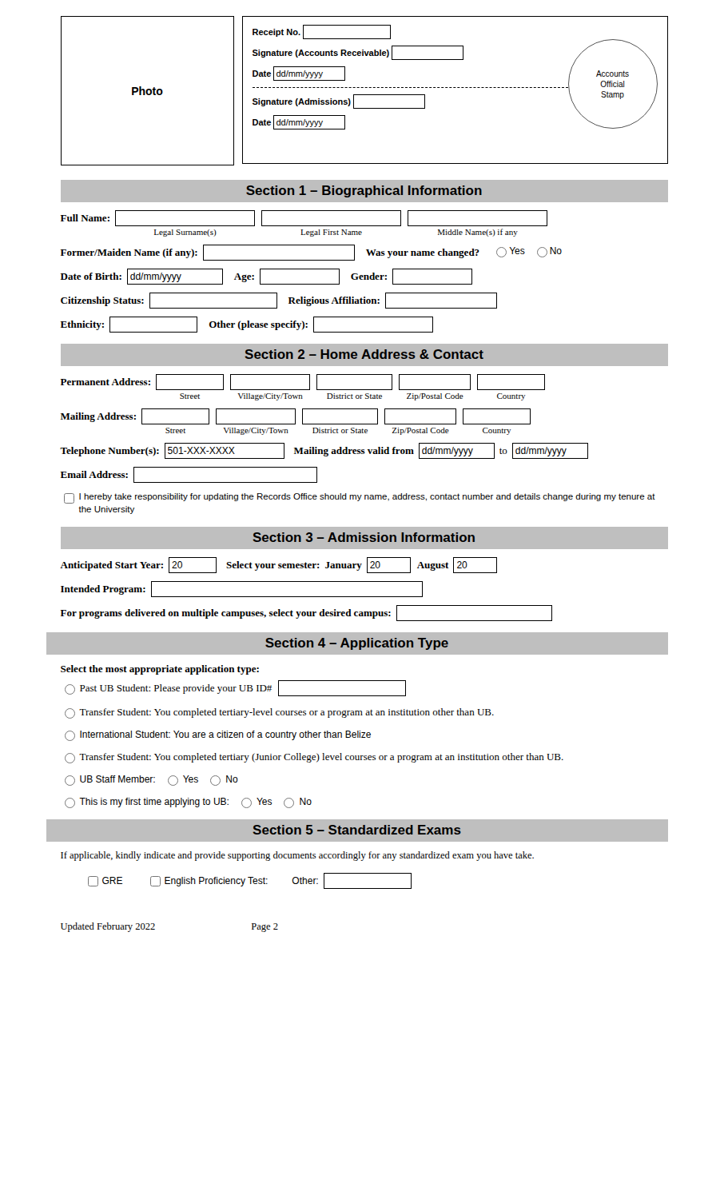Photo
Receipt No.
Signature (Accounts Receivable)
Date
Signature (Admissions)
Date
Accounts
Official
Stamp
Section 1 – Biographical Information
Full Name:
Legal Surname(s)
Legal First Name
Middle Name(s) if any
Former/Maiden Name (if any): Was your name changed? Yes No
Date of Birth: Age: Gender:
Citizenship Status: Religious Affiliation:
Ethnicity: Other (please specify):
Section 2 – Home Address & Contact
Permanent Address:
Street
Village/City/Town
District or State
Zip/Postal Code
Country
Mailing Address:
Street
Village/City/Town
District or State
Zip/Postal Code
Country
Telephone Number(s): Mailing address valid from to
Email Address:
I hereby take responsibility for updating the Records Office should my name, address, contact number and details change during my tenure at the University
Section 3 – Admission Information
Anticipated Start Year: Select your semester: January August
Intended Program:
For programs delivered on multiple campuses, select your desired campus:
Section 4 – Application Type
Select the most appropriate application type:
Past UB Student: Please provide your UB ID#
Transfer Student: You completed tertiary-level courses or a program at an institution other than UB.
International Student: You are a citizen of a country other than Belize
Transfer Student: You completed tertiary (Junior College) level courses or a program at an institution other than UB.
UB Staff Member: Yes No
This is my first time applying to UB: Yes No
Section 5 – Standardized Exams
If applicable, kindly indicate and provide supporting documents accordingly for any standardized exam you have take.
GRE English Proficiency Test: Other:
Updated February 2022 Page 2